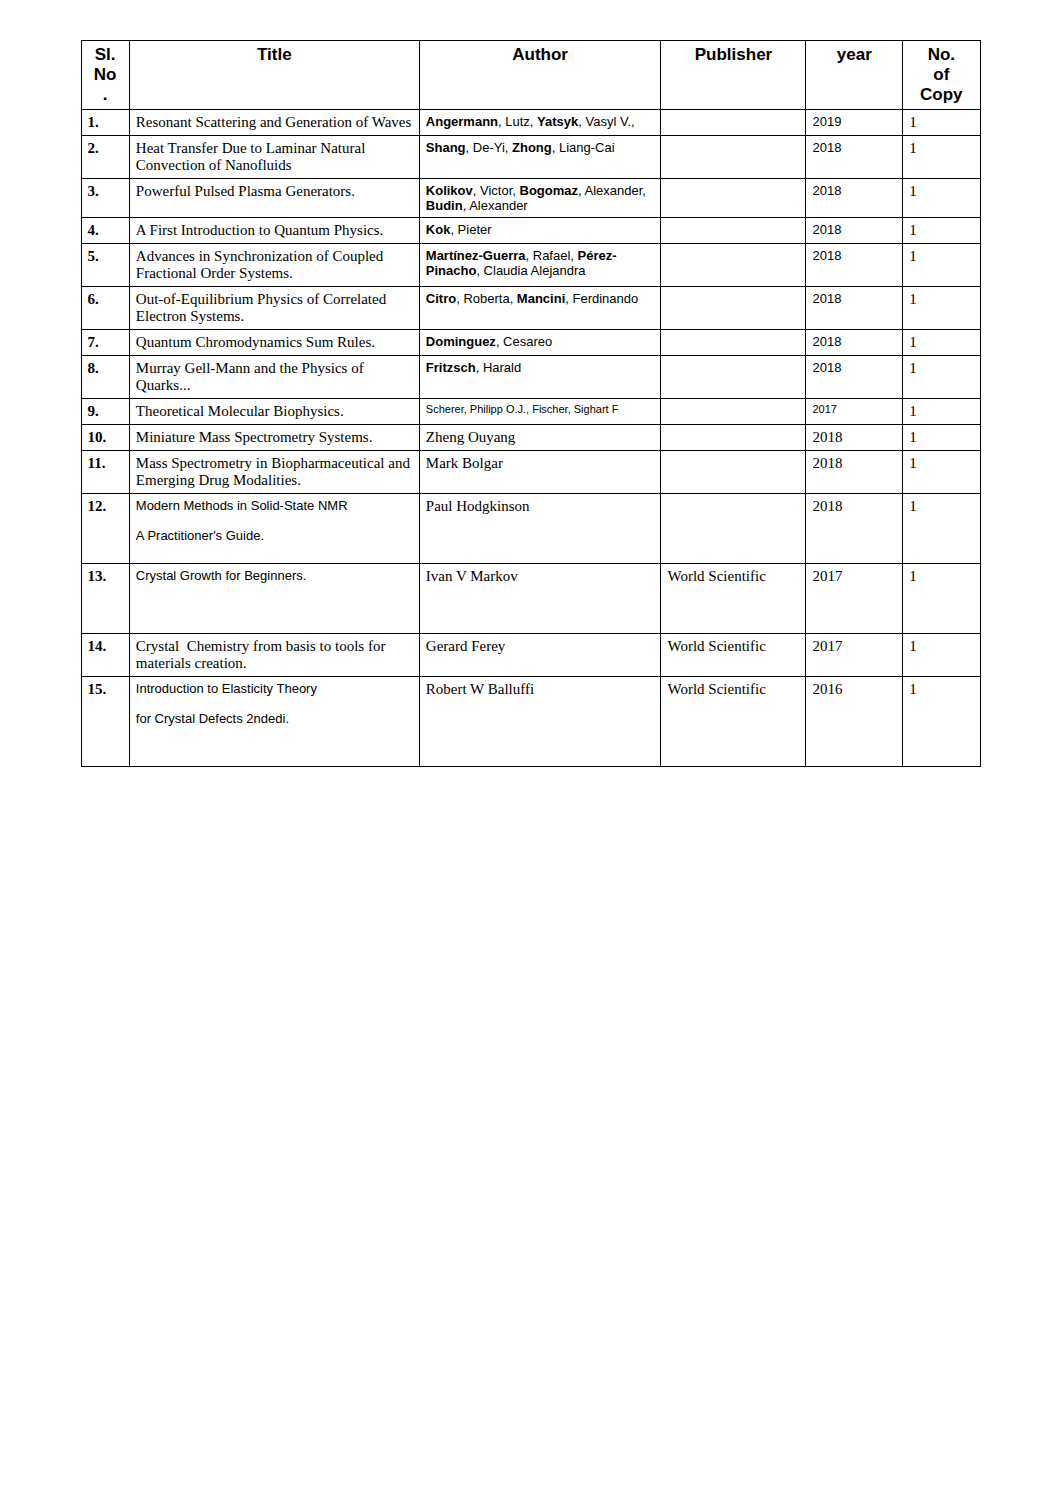| Sl. No . | Title | Author | Publisher | year | No. of Copy |
| --- | --- | --- | --- | --- | --- |
| 1. | Resonant Scattering and Generation of Waves | Angermann , Lutz, Yatsyk , Vasyl V., | | 2019 | 1 |
| 2. | Heat Transfer Due to Laminar Natural Convection of Nanofluids | Shang , De-Yi, Zhong , Liang-Cai | | 2018 | 1 |
| 3. | Powerful Pulsed Plasma Generators. | Kolikov , Victor, Bogomaz , Alexander, Budin , Alexander | | 2018 | 1 |
| 4. | A First Introduction to Quantum Physics. | Kok , Pieter | | 2018 | 1 |
| 5. | Advances in Synchronization of Coupled Fractional Order Systems. | Martínez-Guerra , Rafael, Pérez-Pinacho , Claudia Alejandra | | 2018 | 1 |
| 6. | Out-of-Equilibrium Physics of Correlated Electron Systems. | Citro , Roberta, Mancini , Ferdinando | | 2018 | 1 |
| 7. | Quantum Chromodynamics Sum Rules. | Dominguez , Cesareo | | 2018 | 1 |
| 8. | Murray Gell-Mann and the Physics of Quarks... | Fritzsch , Harald | | 2018 | 1 |
| 9. | Theoretical Molecular Biophysics. | Scherer, Philipp O.J., Fischer, Sighart F | | 2017 | 1 |
| 10. | Miniature Mass Spectrometry Systems. | Zheng Ouyang | | 2018 | 1 |
| 11. | Mass Spectrometry in Biopharmaceutical and Emerging Drug Modalities. | Mark Bolgar | | 2018 | 1 |
| 12. | Modern Methods in Solid-State NMR A Practitioner's Guide. | Paul Hodgkinson | | 2018 | 1 |
| 13. | Crystal Growth for Beginners. | Ivan V Markov | World Scientific | 2017 | 1 |
| 14. | Crystal Chemistry from basis to tools for materials creation. | Gerard Ferey | World Scientific | 2017 | 1 |
| 15. | Introduction to Elasticity Theory for Crystal Defects 2ndedi. | Robert W Balluffi | World Scientific | 2016 | 1 |